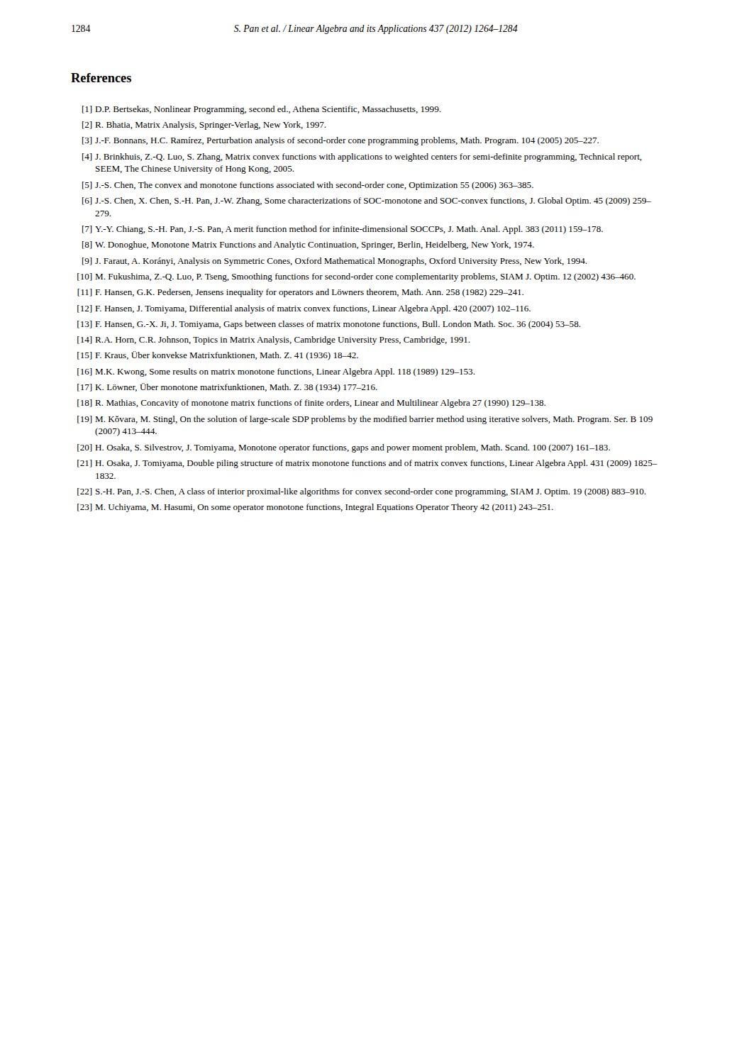1284 S. Pan et al. / Linear Algebra and its Applications 437 (2012) 1264–1284
References
[1] D.P. Bertsekas, Nonlinear Programming, second ed., Athena Scientific, Massachusetts, 1999.
[2] R. Bhatia, Matrix Analysis, Springer-Verlag, New York, 1997.
[3] J.-F. Bonnans, H.C. Ramírez, Perturbation analysis of second-order cone programming problems, Math. Program. 104 (2005) 205–227.
[4] J. Brinkhuis, Z.-Q. Luo, S. Zhang, Matrix convex functions with applications to weighted centers for semi-definite programming, Technical report, SEEM, The Chinese University of Hong Kong, 2005.
[5] J.-S. Chen, The convex and monotone functions associated with second-order cone, Optimization 55 (2006) 363–385.
[6] J.-S. Chen, X. Chen, S.-H. Pan, J.-W. Zhang, Some characterizations of SOC-monotone and SOC-convex functions, J. Global Optim. 45 (2009) 259–279.
[7] Y.-Y. Chiang, S.-H. Pan, J.-S. Pan, A merit function method for infinite-dimensional SOCCPs, J. Math. Anal. Appl. 383 (2011) 159–178.
[8] W. Donoghue, Monotone Matrix Functions and Analytic Continuation, Springer, Berlin, Heidelberg, New York, 1974.
[9] J. Faraut, A. Korányi, Analysis on Symmetric Cones, Oxford Mathematical Monographs, Oxford University Press, New York, 1994.
[10] M. Fukushima, Z.-Q. Luo, P. Tseng, Smoothing functions for second-order cone complementarity problems, SIAM J. Optim. 12 (2002) 436–460.
[11] F. Hansen, G.K. Pedersen, Jensens inequality for operators and Löwners theorem, Math. Ann. 258 (1982) 229–241.
[12] F. Hansen, J. Tomiyama, Differential analysis of matrix convex functions, Linear Algebra Appl. 420 (2007) 102–116.
[13] F. Hansen, G.-X. Ji, J. Tomiyama, Gaps between classes of matrix monotone functions, Bull. London Math. Soc. 36 (2004) 53–58.
[14] R.A. Horn, C.R. Johnson, Topics in Matrix Analysis, Cambridge University Press, Cambridge, 1991.
[15] F. Kraus, Über konvekse Matrixfunktionen, Math. Z. 41 (1936) 18–42.
[16] M.K. Kwong, Some results on matrix monotone functions, Linear Algebra Appl. 118 (1989) 129–153.
[17] K. Löwner, Über monotone matrixfunktionen, Math. Z. 38 (1934) 177–216.
[18] R. Mathias, Concavity of monotone matrix functions of finite orders, Linear and Multilinear Algebra 27 (1990) 129–138.
[19] M. Kŏvara, M. Stingl, On the solution of large-scale SDP problems by the modified barrier method using iterative solvers, Math. Program. Ser. B 109 (2007) 413–444.
[20] H. Osaka, S. Silvestrov, J. Tomiyama, Monotone operator functions, gaps and power moment problem, Math. Scand. 100 (2007) 161–183.
[21] H. Osaka, J. Tomiyama, Double piling structure of matrix monotone functions and of matrix convex functions, Linear Algebra Appl. 431 (2009) 1825–1832.
[22] S.-H. Pan, J.-S. Chen, A class of interior proximal-like algorithms for convex second-order cone programming, SIAM J. Optim. 19 (2008) 883–910.
[23] M. Uchiyama, M. Hasumi, On some operator monotone functions, Integral Equations Operator Theory 42 (2011) 243–251.